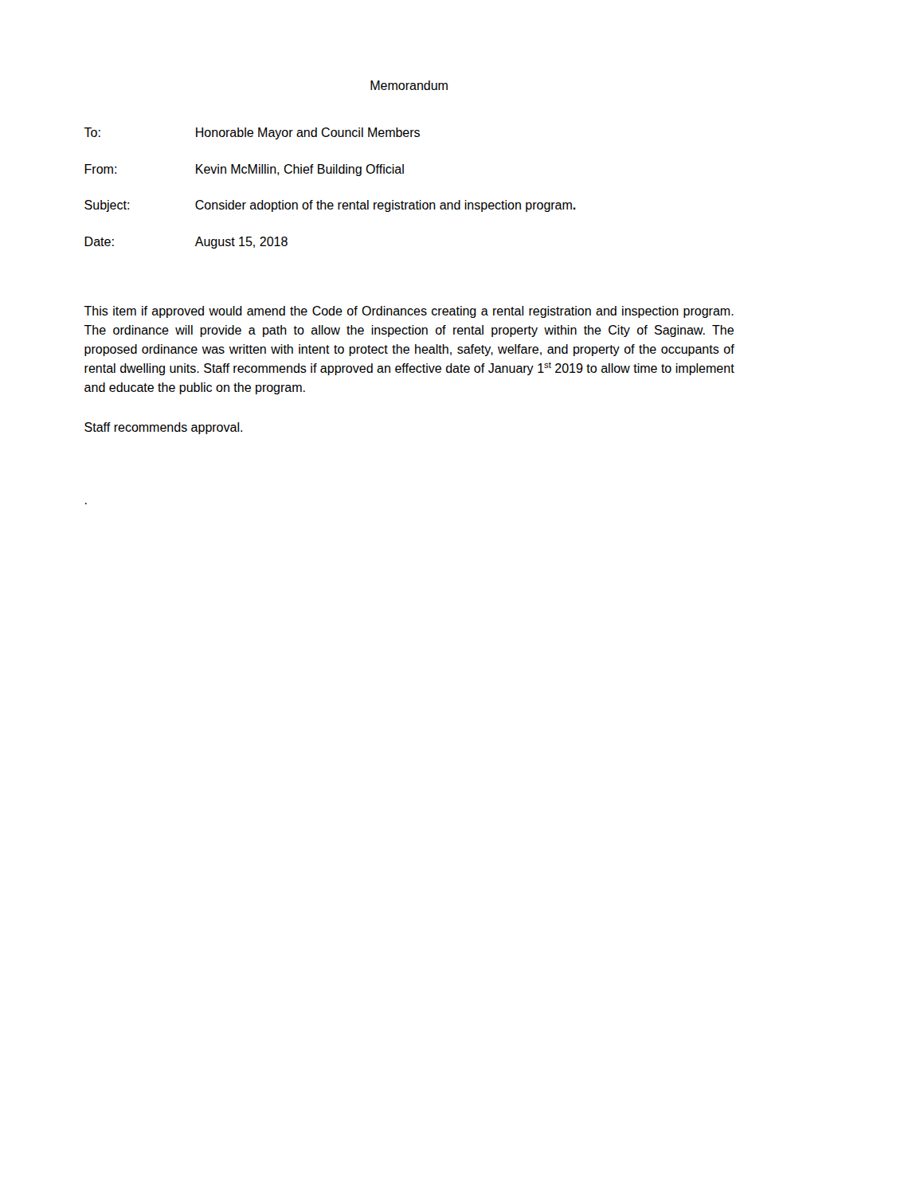Memorandum
| To: | Honorable Mayor and Council Members |
| From: | Kevin McMillin, Chief Building Official |
| Subject: | Consider adoption of the rental registration and inspection program . |
| Date: | August 15, 2018 |
This item if approved would amend the Code of Ordinances creating a rental registration and inspection program. The ordinance will provide a path to allow the inspection of rental property within the City of Saginaw. The proposed ordinance was written with intent to protect the health, safety, welfare, and property of the occupants of rental dwelling units. Staff recommends if approved an effective date of January 1st 2019 to allow time to implement and educate the public on the program.
Staff recommends approval.
.